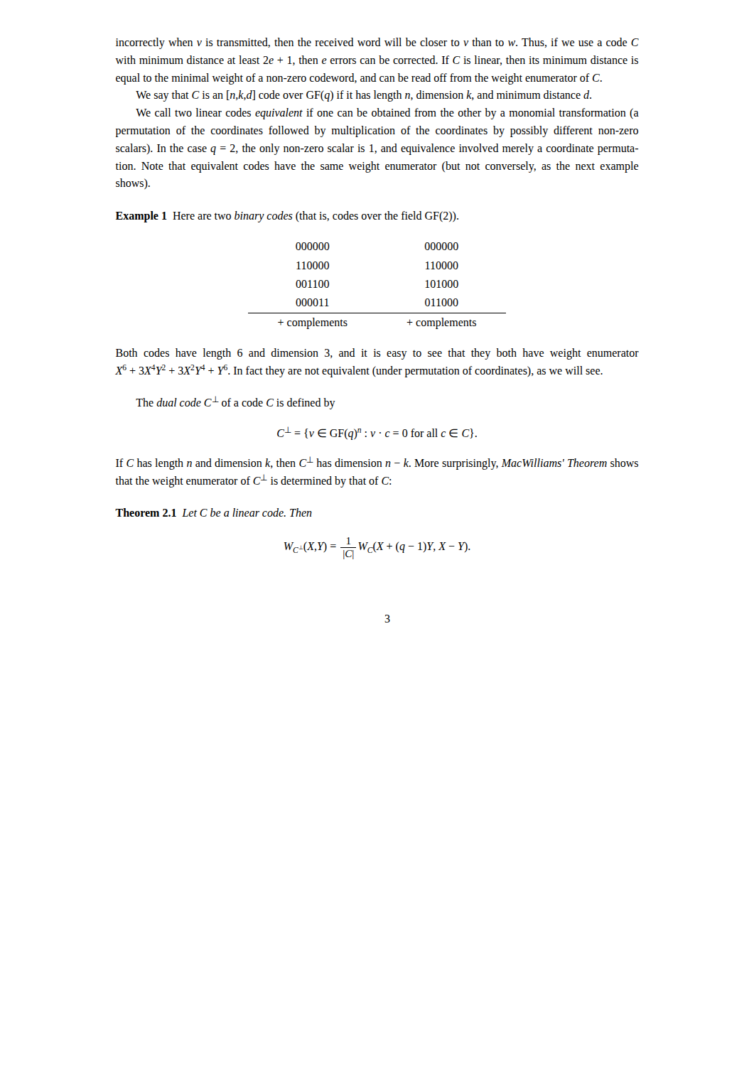incorrectly when v is transmitted, then the received word will be closer to v than to w. Thus, if we use a code C with minimum distance at least 2e + 1, then e errors can be corrected. If C is linear, then its minimum distance is equal to the minimal weight of a non-zero codeword, and can be read off from the weight enumerator of C.
We say that C is an [n,k,d] code over GF(q) if it has length n, dimension k, and minimum distance d.
We call two linear codes equivalent if one can be obtained from the other by a monomial transformation (a permutation of the coordinates followed by multiplication of the coordinates by possibly different non-zero scalars). In the case q = 2, the only non-zero scalar is 1, and equivalence involved merely a coordinate permutation. Note that equivalent codes have the same weight enumerator (but not conversely, as the next example shows).
Example 1 Here are two binary codes (that is, codes over the field GF(2)).
| 000000 | 000000 |
| 110000 | 110000 |
| 001100 | 101000 |
| 000011 | 011000 |
| + complements | + complements |
Both codes have length 6 and dimension 3, and it is easy to see that they both have weight enumerator X6 + 3X4Y2 + 3X2Y4 + Y6. In fact they are not equivalent (under permutation of coordinates), as we will see.
The dual code C⊥ of a code C is defined by
C⊥ = {v ∈ GF(q)n : v · c = 0 for all c ∈ C}.
If C has length n and dimension k, then C⊥ has dimension n − k. More surprisingly, MacWilliams' Theorem shows that the weight enumerator of C⊥ is determined by that of C:
Theorem 2.1 Let C be a linear code. Then
WC⊥(X,Y) = 1|C|WC(X + (q − 1)Y, X − Y).
3